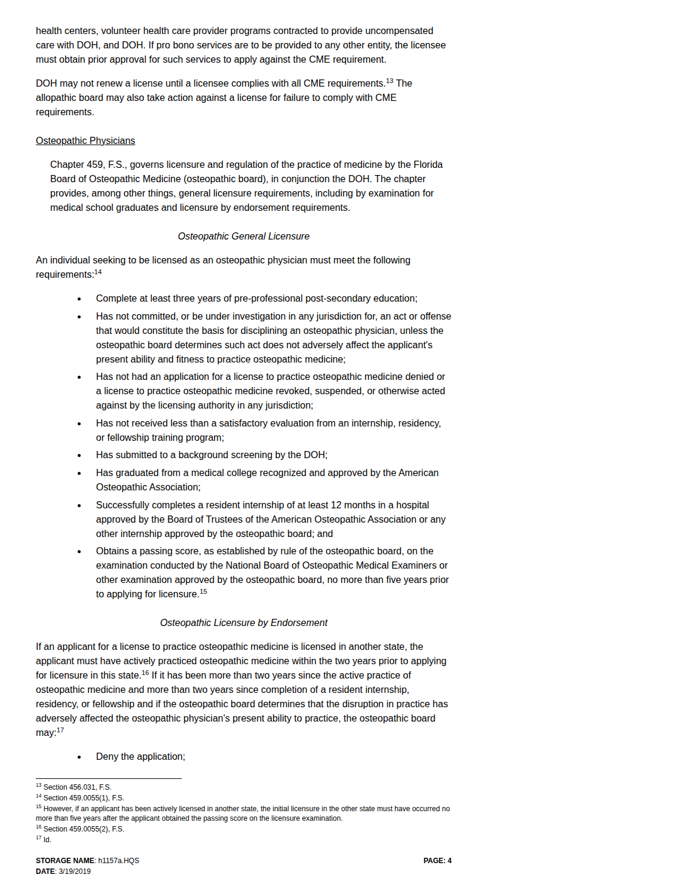health centers, volunteer health care provider programs contracted to provide uncompensated care with DOH, and DOH. If pro bono services are to be provided to any other entity, the licensee must obtain prior approval for such services to apply against the CME requirement.
DOH may not renew a license until a licensee complies with all CME requirements.13 The allopathic board may also take action against a license for failure to comply with CME requirements.
Osteopathic Physicians
Chapter 459, F.S., governs licensure and regulation of the practice of medicine by the Florida Board of Osteopathic Medicine (osteopathic board), in conjunction the DOH. The chapter provides, among other things, general licensure requirements, including by examination for medical school graduates and licensure by endorsement requirements.
Osteopathic General Licensure
An individual seeking to be licensed as an osteopathic physician must meet the following requirements:14
Complete at least three years of pre-professional post-secondary education;
Has not committed, or be under investigation in any jurisdiction for, an act or offense that would constitute the basis for disciplining an osteopathic physician, unless the osteopathic board determines such act does not adversely affect the applicant's present ability and fitness to practice osteopathic medicine;
Has not had an application for a license to practice osteopathic medicine denied or a license to practice osteopathic medicine revoked, suspended, or otherwise acted against by the licensing authority in any jurisdiction;
Has not received less than a satisfactory evaluation from an internship, residency, or fellowship training program;
Has submitted to a background screening by the DOH;
Has graduated from a medical college recognized and approved by the American Osteopathic Association;
Successfully completes a resident internship of at least 12 months in a hospital approved by the Board of Trustees of the American Osteopathic Association or any other internship approved by the osteopathic board; and
Obtains a passing score, as established by rule of the osteopathic board, on the examination conducted by the National Board of Osteopathic Medical Examiners or other examination approved by the osteopathic board, no more than five years prior to applying for licensure.15
Osteopathic Licensure by Endorsement
If an applicant for a license to practice osteopathic medicine is licensed in another state, the applicant must have actively practiced osteopathic medicine within the two years prior to applying for licensure in this state.16 If it has been more than two years since the active practice of osteopathic medicine and more than two years since completion of a resident internship, residency, or fellowship and if the osteopathic board determines that the disruption in practice has adversely affected the osteopathic physician's present ability to practice, the osteopathic board may:17
Deny the application;
13 Section 456.031, F.S.
14 Section 459.0055(1), F.S.
15 However, if an applicant has been actively licensed in another state, the initial licensure in the other state must have occurred no more than five years after the applicant obtained the passing score on the licensure examination.
16 Section 459.0055(2), F.S.
17 Id.
STORAGE NAME: h1157a.HQS
DATE: 3/19/2019
PAGE: 4